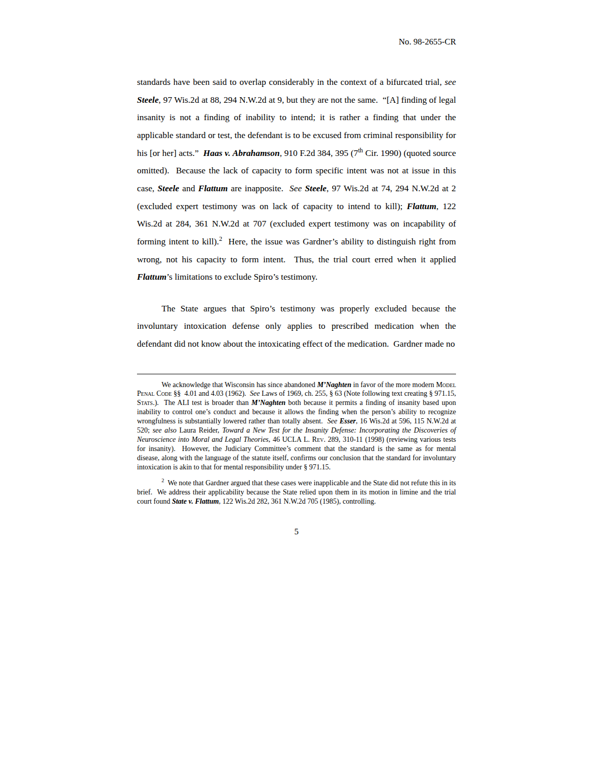No. 98-2655-CR
standards have been said to overlap considerably in the context of a bifurcated trial, see Steele, 97 Wis.2d at 88, 294 N.W.2d at 9, but they are not the same. “[A] finding of legal insanity is not a finding of inability to intend; it is rather a finding that under the applicable standard or test, the defendant is to be excused from criminal responsibility for his [or her] acts.” Haas v. Abrahamson, 910 F.2d 384, 395 (7th Cir. 1990) (quoted source omitted). Because the lack of capacity to form specific intent was not at issue in this case, Steele and Flattum are inapposite. See Steele, 97 Wis.2d at 74, 294 N.W.2d at 2 (excluded expert testimony was on lack of capacity to intend to kill); Flattum, 122 Wis.2d at 284, 361 N.W.2d at 707 (excluded expert testimony was on incapability of forming intent to kill).2 Here, the issue was Gardner’s ability to distinguish right from wrong, not his capacity to form intent. Thus, the trial court erred when it applied Flattum’s limitations to exclude Spiro’s testimony.
The State argues that Spiro’s testimony was properly excluded because the involuntary intoxication defense only applies to prescribed medication when the defendant did not know about the intoxicating effect of the medication. Gardner made no
We acknowledge that Wisconsin has since abandoned M’Naghten in favor of the more modern Model Penal Code §§ 4.01 and 4.03 (1962). See Laws of 1969, ch. 255, § 63 (Note following text creating § 971.15, Stats.). The ALI test is broader than M’Naghten both because it permits a finding of insanity based upon inability to control one’s conduct and because it allows the finding when the person’s ability to recognize wrongfulness is substantially lowered rather than totally absent. See Esser, 16 Wis.2d at 596, 115 N.W.2d at 520; see also Laura Reider, Toward a New Test for the Insanity Defense: Incorporating the Discoveries of Neuroscience into Moral and Legal Theories, 46 UCLA L. Rev. 289, 310-11 (1998) (reviewing various tests for insanity). However, the Judiciary Committee’s comment that the standard is the same as for mental disease, along with the language of the statute itself, confirms our conclusion that the standard for involuntary intoxication is akin to that for mental responsibility under § 971.15.
2 We note that Gardner argued that these cases were inapplicable and the State did not refute this in its brief. We address their applicability because the State relied upon them in its motion in limine and the trial court found State v. Flattum, 122 Wis.2d 282, 361 N.W.2d 705 (1985), controlling.
5